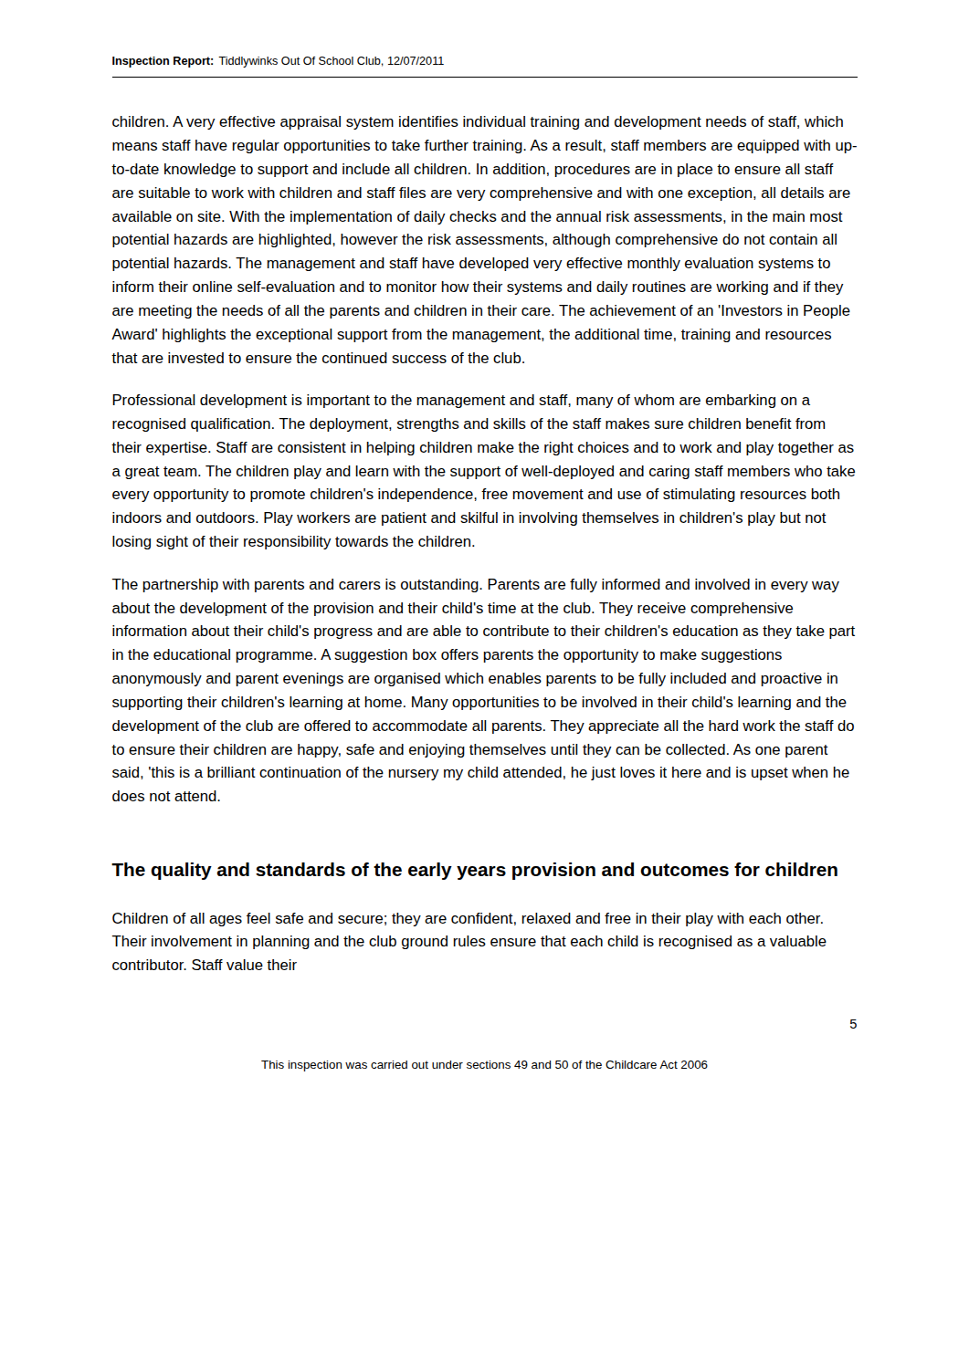Inspection Report: Tiddlywinks Out Of School Club, 12/07/2011
children. A very effective appraisal system identifies individual training and development needs of staff, which means staff have regular opportunities to take further training. As a result, staff members are equipped with up-to-date knowledge to support and include all children. In addition, procedures are in place to ensure all staff are suitable to work with children and staff files are very comprehensive and with one exception, all details are available on site. With the implementation of daily checks and the annual risk assessments, in the main most potential hazards are highlighted, however the risk assessments, although comprehensive do not contain all potential hazards. The management and staff have developed very effective monthly evaluation systems to inform their online self-evaluation and to monitor how their systems and daily routines are working and if they are meeting the needs of all the parents and children in their care. The achievement of an 'Investors in People Award' highlights the exceptional support from the management, the additional time, training and resources that are invested to ensure the continued success of the club.
Professional development is important to the management and staff, many of whom are embarking on a recognised qualification. The deployment, strengths and skills of the staff makes sure children benefit from their expertise. Staff are consistent in helping children make the right choices and to work and play together as a great team. The children play and learn with the support of well-deployed and caring staff members who take every opportunity to promote children's independence, free movement and use of stimulating resources both indoors and outdoors. Play workers are patient and skilful in involving themselves in children's play but not losing sight of their responsibility towards the children.
The partnership with parents and carers is outstanding. Parents are fully informed and involved in every way about the development of the provision and their child's time at the club. They receive comprehensive information about their child's progress and are able to contribute to their children's education as they take part in the educational programme. A suggestion box offers parents the opportunity to make suggestions anonymously and parent evenings are organised which enables parents to be fully included and proactive in supporting their children's learning at home. Many opportunities to be involved in their child's learning and the development of the club are offered to accommodate all parents. They appreciate all the hard work the staff do to ensure their children are happy, safe and enjoying themselves until they can be collected. As one parent said, 'this is a brilliant continuation of the nursery my child attended, he just loves it here and is upset when he does not attend.
The quality and standards of the early years provision and outcomes for children
Children of all ages feel safe and secure; they are confident, relaxed and free in their play with each other. Their involvement in planning and the club ground rules ensure that each child is recognised as a valuable contributor. Staff value their
5
This inspection was carried out under sections 49 and 50 of the Childcare Act 2006